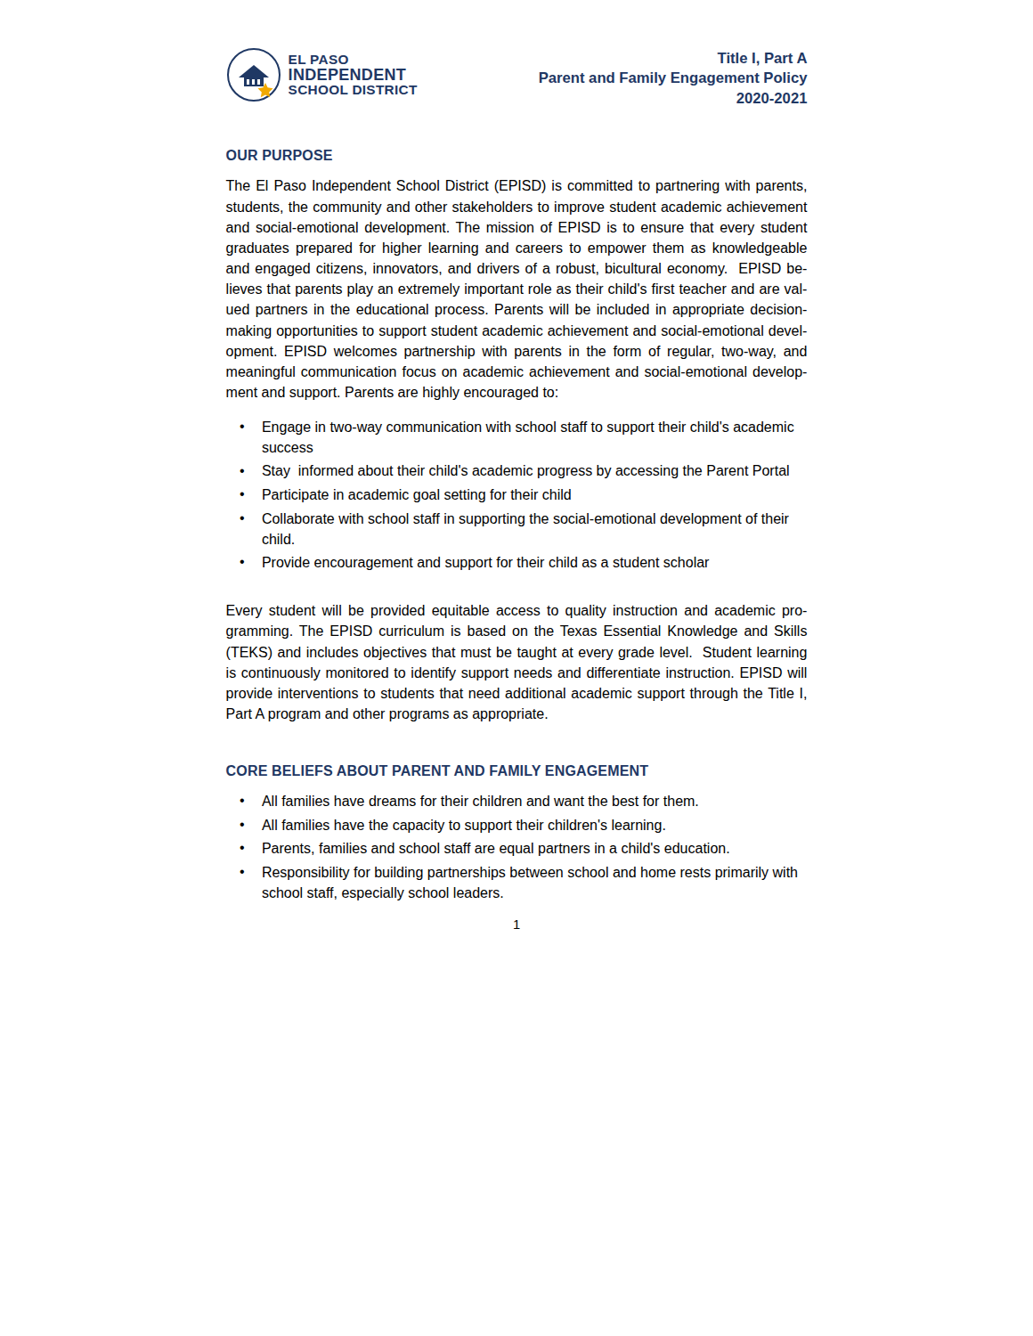EL PASO
INDEPENDENT
SCHOOL DISTRICT
Title I, Part A
Parent and Family Engagement Policy
2020-2021
OUR PURPOSE
The El Paso Independent School District (EPISD) is committed to partnering with parents, students, the community and other stakeholders to improve student academic achievement and social-emotional development. The mission of EPISD is to ensure that every student graduates prepared for higher learning and careers to empower them as knowledgeable and engaged citizens, innovators, and drivers of a robust, bicultural economy. EPISD believes that parents play an extremely important role as their child's first teacher and are valued partners in the educational process. Parents will be included in appropriate decision-making opportunities to support student academic achievement and social-emotional development. EPISD welcomes partnership with parents in the form of regular, two-way, and meaningful communication focus on academic achievement and social-emotional development and support. Parents are highly encouraged to:
Engage in two-way communication with school staff to support their child's academic success
Stay informed about their child's academic progress by accessing the Parent Portal
Participate in academic goal setting for their child
Collaborate with school staff in supporting the social-emotional development of their child.
Provide encouragement and support for their child as a student scholar
Every student will be provided equitable access to quality instruction and academic programming. The EPISD curriculum is based on the Texas Essential Knowledge and Skills (TEKS) and includes objectives that must be taught at every grade level. Student learning is continuously monitored to identify support needs and differentiate instruction. EPISD will provide interventions to students that need additional academic support through the Title I, Part A program and other programs as appropriate.
CORE BELIEFS ABOUT PARENT AND FAMILY ENGAGEMENT
All families have dreams for their children and want the best for them.
All families have the capacity to support their children's learning.
Parents, families and school staff are equal partners in a child's education.
Responsibility for building partnerships between school and home rests primarily with school staff, especially school leaders.
1